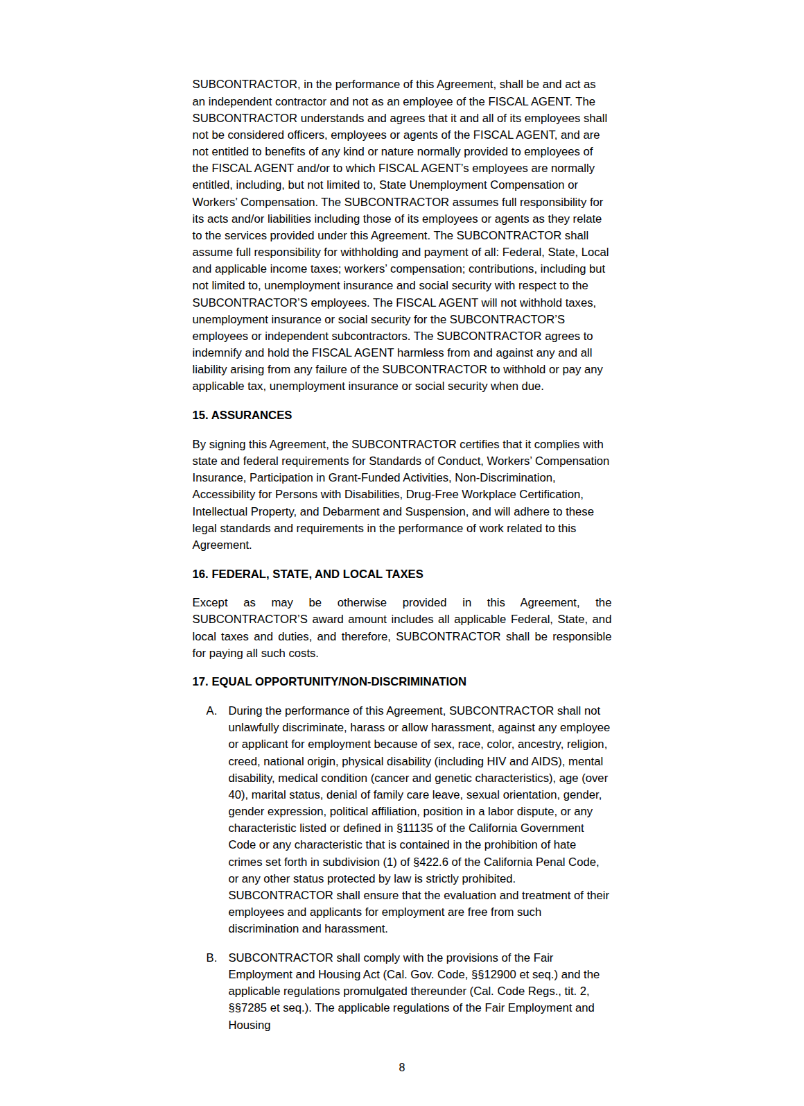SUBCONTRACTOR, in the performance of this Agreement, shall be and act as an independent contractor and not as an employee of the FISCAL AGENT. The SUBCONTRACTOR understands and agrees that it and all of its employees shall not be considered officers, employees or agents of the FISCAL AGENT, and are not entitled to benefits of any kind or nature normally provided to employees of the FISCAL AGENT and/or to which FISCAL AGENT’s employees are normally entitled, including, but not limited to, State Unemployment Compensation or Workers’ Compensation. The SUBCONTRACTOR assumes full responsibility for its acts and/or liabilities including those of its employees or agents as they relate to the services provided under this Agreement. The SUBCONTRACTOR shall assume full responsibility for withholding and payment of all: Federal, State, Local and applicable income taxes; workers’ compensation; contributions, including but not limited to, unemployment insurance and social security with respect to the SUBCONTRACTOR’S employees. The FISCAL AGENT will not withhold taxes, unemployment insurance or social security for the SUBCONTRACTOR’S employees or independent subcontractors. The SUBCONTRACTOR agrees to indemnify and hold the FISCAL AGENT harmless from and against any and all liability arising from any failure of the SUBCONTRACTOR to withhold or pay any applicable tax, unemployment insurance or social security when due.
15. ASSURANCES
By signing this Agreement, the SUBCONTRACTOR certifies that it complies with state and federal requirements for Standards of Conduct, Workers’ Compensation Insurance, Participation in Grant-Funded Activities, Non-Discrimination, Accessibility for Persons with Disabilities, Drug-Free Workplace Certification, Intellectual Property, and Debarment and Suspension, and will adhere to these legal standards and requirements in the performance of work related to this Agreement.
16. FEDERAL, STATE, AND LOCAL TAXES
Except as may be otherwise provided in this Agreement, the SUBCONTRACTOR’S award amount includes all applicable Federal, State, and local taxes and duties, and therefore, SUBCONTRACTOR shall be responsible for paying all such costs.
17. EQUAL OPPORTUNITY/NON-DISCRIMINATION
During the performance of this Agreement, SUBCONTRACTOR shall not unlawfully discriminate, harass or allow harassment, against any employee or applicant for employment because of sex, race, color, ancestry, religion, creed, national origin, physical disability (including HIV and AIDS), mental disability, medical condition (cancer and genetic characteristics), age (over 40), marital status, denial of family care leave, sexual orientation, gender, gender expression, political affiliation, position in a labor dispute, or any characteristic listed or defined in §11135 of the California Government Code or any characteristic that is contained in the prohibition of hate crimes set forth in subdivision (1) of §422.6 of the California Penal Code, or any other status protected by law is strictly prohibited. SUBCONTRACTOR shall ensure that the evaluation and treatment of their employees and applicants for employment are free from such discrimination and harassment.
SUBCONTRACTOR shall comply with the provisions of the Fair Employment and Housing Act (Cal. Gov. Code, §§12900 et seq.) and the applicable regulations promulgated thereunder (Cal. Code Regs., tit. 2, §§7285 et seq.). The applicable regulations of the Fair Employment and Housing
8